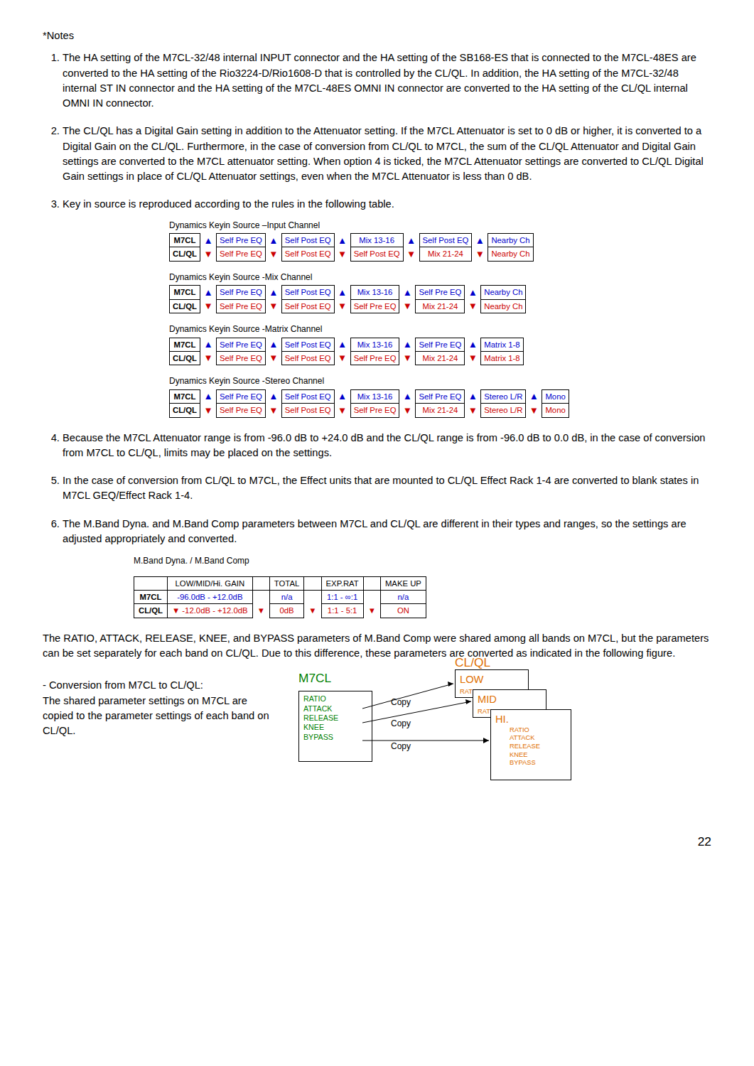*Notes
The HA setting of the M7CL-32/48 internal INPUT connector and the HA setting of the SB168-ES that is connected to the M7CL-48ES are converted to the HA setting of the Rio3224-D/Rio1608-D that is controlled by the CL/QL. In addition, the HA setting of the M7CL-32/48 internal ST IN connector and the HA setting of the M7CL-48ES OMNI IN connector are converted to the HA setting of the CL/QL internal OMNI IN connector.
The CL/QL has a Digital Gain setting in addition to the Attenuator setting. If the M7CL Attenuator is set to 0 dB or higher, it is converted to a Digital Gain on the CL/QL. Furthermore, in the case of conversion from CL/QL to M7CL, the sum of the CL/QL Attenuator and Digital Gain settings are converted to the M7CL attenuator setting. When option 4 is ticked, the M7CL Attenuator settings are converted to CL/QL Digital Gain settings in place of CL/QL Attenuator settings, even when the M7CL Attenuator is less than 0 dB.
Key in source is reproduced according to the rules in the following table.
Dynamics Keyin Source –Input Channel
| M7CL | ▲ | Self Pre EQ | ▲ | Self Post EQ | ▲ | Mix 13-16 | ▲ | Self Post EQ | ▲ | Nearby Ch |
| CL/QL | ▼ | Self Pre EQ | ▼ | Self Post EQ | ▼ | Self Post EQ | ▼ | Mix 21-24 | ▼ | Nearby Ch |
Dynamics Keyin Source -Mix Channel
| M7CL | ▲ | Self Pre EQ | ▲ | Self Post EQ | ▲ | Mix 13-16 | ▲ | Self Pre EQ | ▲ | Nearby Ch |
| CL/QL | ▼ | Self Pre EQ | ▼ | Self Post EQ | ▼ | Self Pre EQ | ▼ | Mix 21-24 | ▼ | Nearby Ch |
Dynamics Keyin Source -Matrix Channel
| M7CL | ▲ | Self Pre EQ | ▲ | Self Post EQ | ▲ | Mix 13-16 | ▲ | Self Pre EQ | ▲ | Matrix 1-8 |
| CL/QL | ▼ | Self Pre EQ | ▼ | Self Post EQ | ▼ | Self Pre EQ | ▼ | Mix 21-24 | ▼ | Matrix 1-8 |
Dynamics Keyin Source -Stereo Channel
| M7CL | ▲ | Self Pre EQ | ▲ | Self Post EQ | ▲ | Mix 13-16 | ▲ | Self Pre EQ | ▲ | Stereo L/R | ▲ | Mono |
| CL/QL | ▼ | Self Pre EQ | ▼ | Self Post EQ | ▼ | Self Pre EQ | ▼ | Mix 21-24 | ▼ | Stereo L/R | ▼ | Mono |
Because the M7CL Attenuator range is from -96.0 dB to +24.0 dB and the CL/QL range is from -96.0 dB to 0.0 dB, in the case of conversion from M7CL to CL/QL, limits may be placed on the settings.
In the case of conversion from CL/QL to M7CL, the Effect units that are mounted to CL/QL Effect Rack 1-4 are converted to blank states in M7CL GEQ/Effect Rack 1-4.
The M.Band Dyna. and M.Band Comp parameters between M7CL and CL/QL are different in their types and ranges, so the settings are adjusted appropriately and converted.
M.Band Dyna. / M.Band Comp
| | LOW/MID/Hi. GAIN | | TOTAL | | EXP.RAT | | MAKE UP |
| --- | --- | --- | --- | --- | --- | --- | --- |
| M7CL | -96.0dB - +12.0dB | | n/a | | 1:1 - ∞:1 | | n/a |
| CL/QL | ▼ -12.0dB - +12.0dB | ▼ | 0dB | ▼ | 1:1 - 5:1 | ▼ | ON |
The RATIO, ATTACK, RELEASE, KNEE, and BYPASS parameters of M.Band Comp were shared among all bands on M7CL, but the parameters can be set separately for each band on CL/QL. Due to this difference, these parameters are converted as indicated in the following figure.
- Conversion from M7CL to CL/QL:
The shared parameter settings on M7CL are copied to the parameter settings of each band on CL/QL.
M7CL CL/QL
RATIO
ATTACK
RELEASE
KNEE
BYPASS
LOW
RATIO
MID
RATIO
HI.
RATIO
ATTACK
RELEASE
KNEE
BYPASS
Copy Copy Copy
22